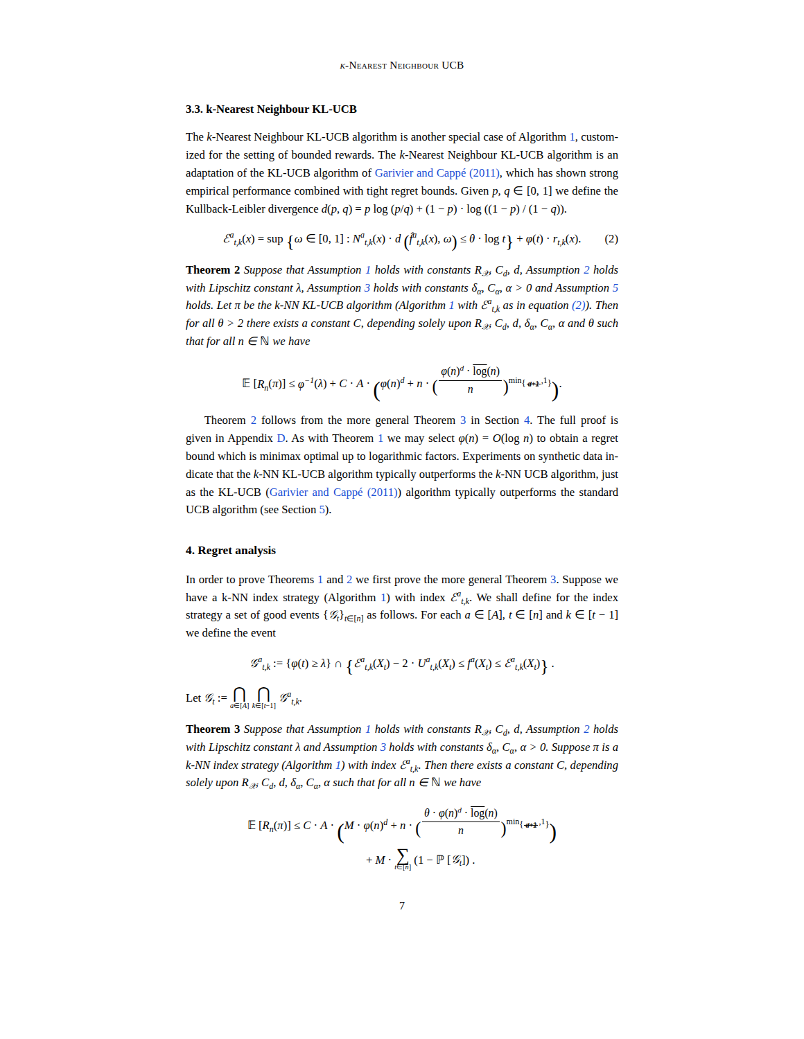k-Nearest Neighbour UCB
3.3. k-Nearest Neighbour KL-UCB
The k-Nearest Neighbour KL-UCB algorithm is another special case of Algorithm 1, customized for the setting of bounded rewards. The k-Nearest Neighbour KL-UCB algorithm is an adaptation of the KL-UCB algorithm of Garivier and Cappé (2011), which has shown strong empirical performance combined with tight regret bounds. Given p, q ∈ [0, 1] we define the Kullback-Leibler divergence d(p, q) = p log (p/q) + (1 − p) · log ((1 − p) / (1 − q)).
ℰat,k(x) = sup {ω ∈ [0, 1] : Nat,k(x) · d (f̂at,k(x), ω) ≤ θ · log t} + φ(t) · rt,k(x). (2)
Theorem 2 Suppose that Assumption 1 holds with constants R𝒳, Cd, d, Assumption 2 holds with Lipschitz constant λ, Assumption 3 holds with constants δα, Cα, α > 0 and Assumption 5 holds. Let π be the k-NN KL-UCB algorithm (Algorithm 1 with ℰat,k as in equation (2)). Then for all θ > 2 there exists a constant C, depending solely upon R𝒳, Cd, d, δα, Cα, α and θ such that for all n ∈ ℕ we have
𝔼 [Rn(π)] ≤ φ−1(λ) + C · A · (φ(n)d + n · (φ(n)d · log(n) n)min{α+1 d+2,1}).
Theorem 2 follows from the more general Theorem 3 in Section 4. The full proof is given in Appendix D. As with Theorem 1 we may select φ(n) = O(log n) to obtain a regret bound which is minimax optimal up to logarithmic factors. Experiments on synthetic data indicate that the k-NN KL-UCB algorithm typically outperforms the k-NN UCB algorithm, just as the KL-UCB (Garivier and Cappé (2011)) algorithm typically outperforms the standard UCB algorithm (see Section 5).
4. Regret analysis
In order to prove Theorems 1 and 2 we first prove the more general Theorem 3. Suppose we have a k-NN index strategy (Algorithm 1) with index ℰat,k. We shall define for the index strategy a set of good events {𝒢t}t∈[n] as follows. For each a ∈ [A], t ∈ [n] and k ∈ [t − 1] we define the event
𝒢at,k := {φ(t) ≥ λ} ∩ {ℰat,k(Xt) − 2 · Uat,k(Xt) ≤ fa(Xt) ≤ ℰat,k(Xt)} .
Let 𝒢t := ⋂a∈[A] ⋂k∈[t−1] 𝒢at,k.
Theorem 3 Suppose that Assumption 1 holds with constants R𝒳, Cd, d, Assumption 2 holds with Lipschitz constant λ and Assumption 3 holds with constants δα, Cα, α > 0. Suppose π is a k-NN index strategy (Algorithm 1) with index ℰat,k. Then there exists a constant C, depending solely upon R𝒳, Cd, d, δα, Cα, α such that for all n ∈ ℕ we have
𝔼 [Rn(π)] ≤ C · A · (M · φ(n)d + n · (θ · φ(n)d · log(n) n)min{α+1 d+2,1}) + M · ∑t∈[n] (1 − ℙ [𝒢t]) .
7